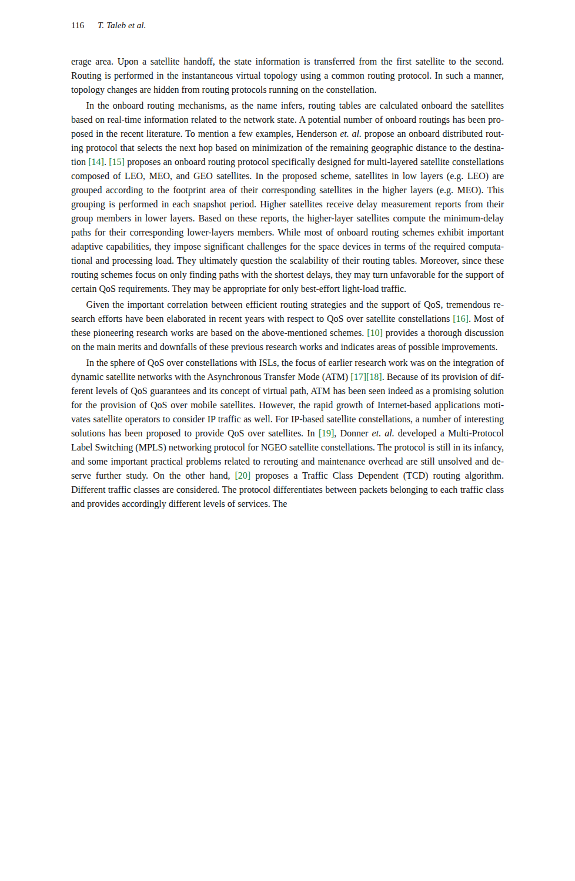116 T. Taleb et al.
erage area. Upon a satellite handoff, the state information is transferred from the first satellite to the second. Routing is performed in the instantaneous virtual topology using a common routing protocol. In such a manner, topology changes are hidden from routing protocols running on the constellation.
In the onboard routing mechanisms, as the name infers, routing tables are calculated onboard the satellites based on real-time information related to the network state. A potential number of onboard routings has been proposed in the recent literature. To mention a few examples, Henderson et. al. propose an onboard distributed routing protocol that selects the next hop based on minimization of the remaining geographic distance to the destination [14]. [15] proposes an onboard routing protocol specifically designed for multi-layered satellite constellations composed of LEO, MEO, and GEO satellites. In the proposed scheme, satellites in low layers (e.g. LEO) are grouped according to the footprint area of their corresponding satellites in the higher layers (e.g. MEO). This grouping is performed in each snapshot period. Higher satellites receive delay measurement reports from their group members in lower layers. Based on these reports, the higher-layer satellites compute the minimum-delay paths for their corresponding lower-layers members. While most of onboard routing schemes exhibit important adaptive capabilities, they impose significant challenges for the space devices in terms of the required computational and processing load. They ultimately question the scalability of their routing tables. Moreover, since these routing schemes focus on only finding paths with the shortest delays, they may turn unfavorable for the support of certain QoS requirements. They may be appropriate for only best-effort light-load traffic.
Given the important correlation between efficient routing strategies and the support of QoS, tremendous research efforts have been elaborated in recent years with respect to QoS over satellite constellations [16]. Most of these pioneering research works are based on the above-mentioned schemes. [10] provides a thorough discussion on the main merits and downfalls of these previous research works and indicates areas of possible improvements.
In the sphere of QoS over constellations with ISLs, the focus of earlier research work was on the integration of dynamic satellite networks with the Asynchronous Transfer Mode (ATM) [17][18]. Because of its provision of different levels of QoS guarantees and its concept of virtual path, ATM has been seen indeed as a promising solution for the provision of QoS over mobile satellites. However, the rapid growth of Internet-based applications motivates satellite operators to consider IP traffic as well. For IP-based satellite constellations, a number of interesting solutions has been proposed to provide QoS over satellites. In [19], Donner et. al. developed a Multi-Protocol Label Switching (MPLS) networking protocol for NGEO satellite constellations. The protocol is still in its infancy, and some important practical problems related to rerouting and maintenance overhead are still unsolved and deserve further study. On the other hand, [20] proposes a Traffic Class Dependent (TCD) routing algorithm. Different traffic classes are considered. The protocol differentiates between packets belonging to each traffic class and provides accordingly different levels of services. The